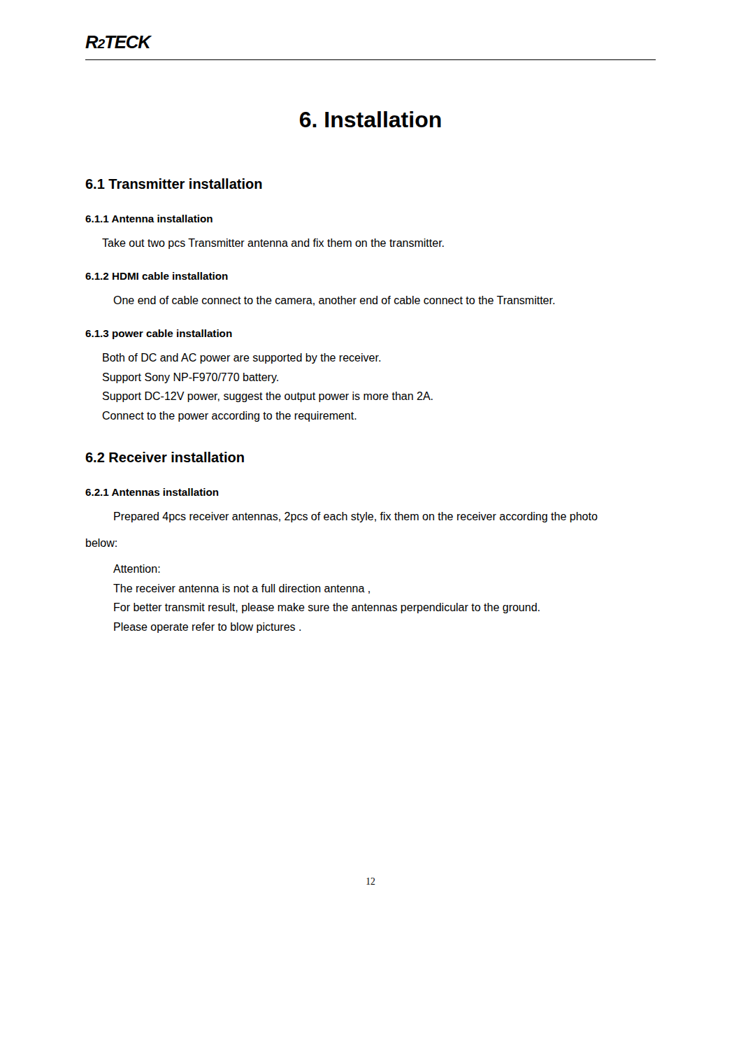R2 TECK
6. Installation
6.1 Transmitter installation
6.1.1 Antenna installation
Take out two pcs Transmitter antenna and fix them on the transmitter.
6.1.2 HDMI cable installation
One end of cable connect to the camera, another end of cable connect to the Transmitter.
6.1.3 power cable installation
Both of DC and AC power are supported by the receiver.
Support Sony NP-F970/770 battery.
Support DC-12V power, suggest the output power is more than 2A.
Connect to the power according to the requirement.
6.2 Receiver installation
6.2.1 Antennas installation
Prepared 4pcs receiver antennas, 2pcs of each style, fix them on the receiver according the photo
below:
Attention:
The receiver antenna is not a full direction antenna ,
For better transmit result, please make sure the antennas perpendicular to the ground.
Please operate refer to blow pictures .
12